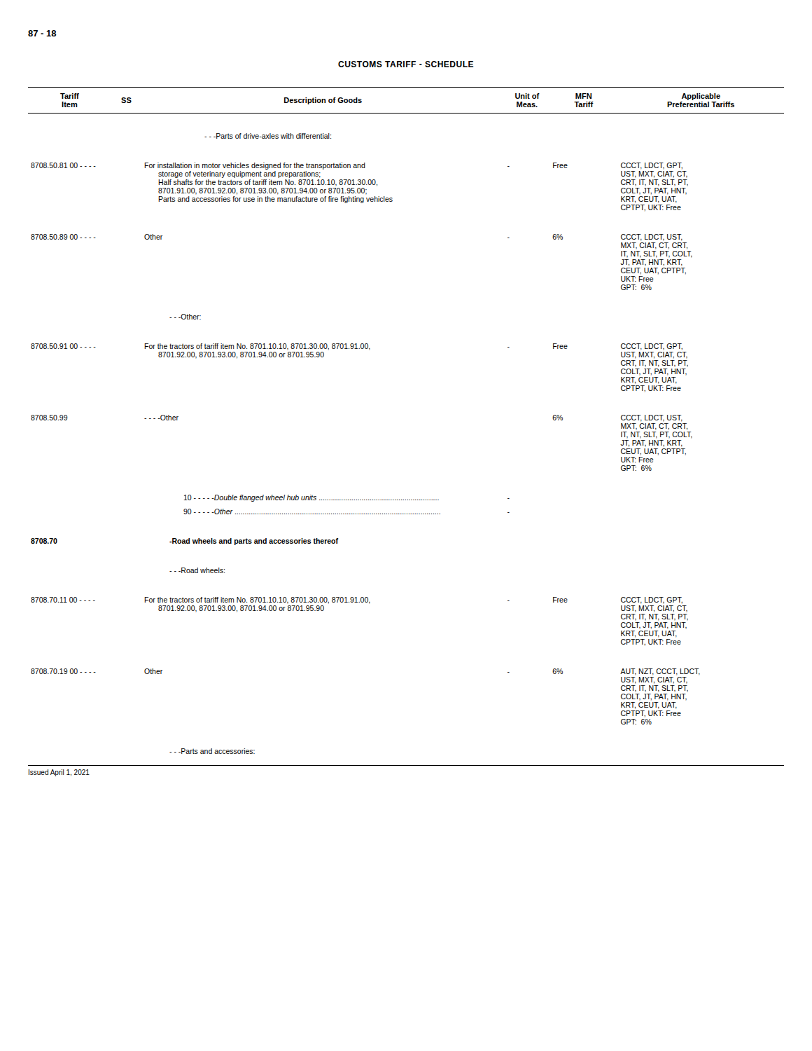87 - 18
CUSTOMS TARIFF - SCHEDULE
| Tariff Item | SS | Description of Goods | Unit of Meas. | MFN Tariff | Applicable Preferential Tariffs |
| --- | --- | --- | --- | --- | --- |
| | | - - -Parts of drive-axles with differential: | | | |
| 8708.50.81 00 - - - - | For installation in motor vehicles designed for the transportation and storage of veterinary equipment and preparations; Half shafts for the tractors of tariff item No. 8701.10.10, 8701.30.00, 8701.91.00, 8701.92.00, 8701.93.00, 8701.94.00 or 8701.95.00; Parts and accessories for use in the manufacture of fire fighting vehicles | - | Free | CCCT, LDCT, GPT, UST, MXT, CIAT, CT, CRT, IT, NT, SLT, PT, COLT, JT, PAT, HNT, KRT, CEUT, UAT, CPTPT, UKT: Free |
| 8708.50.89 00 - - - - | Other | - | 6% | CCCT, LDCT, UST, MXT, CIAT, CT, CRT, IT, NT, SLT, PT, COLT, JT, PAT, HNT, KRT, CEUT, UAT, CPTPT, UKT: Free GPT: 6% |
| | | - - -Other: | | | |
| 8708.50.91 00 - - - - | For the tractors of tariff item No. 8701.10.10, 8701.30.00, 8701.91.00, 8701.92.00, 8701.93.00, 8701.94.00 or 8701.95.90 | - | Free | CCCT, LDCT, GPT, UST, MXT, CIAT, CT, CRT, IT, NT, SLT, PT, COLT, JT, PAT, HNT, KRT, CEUT, UAT, CPTPT, UKT: Free |
| 8708.50.99 | | - - - -Other | | 6% | CCCT, LDCT, UST, MXT, CIAT, CT, CRT, IT, NT, SLT, PT, COLT, JT, PAT, HNT, KRT, CEUT, UAT, CPTPT, UKT: Free GPT: 6% |
| | | 10 - - - - - Double flanged wheel hub units ........................................................... | - | | |
| | | 90 - - - - - Other ..................................................................................................... | - | | |
| 8708.70 | | -Road wheels and parts and accessories thereof | | | |
| | | - - -Road wheels: | | | |
| 8708.70.11 00 - - - - | For the tractors of tariff item No. 8701.10.10, 8701.30.00, 8701.91.00, 8701.92.00, 8701.93.00, 8701.94.00 or 8701.95.90 | - | Free | CCCT, LDCT, GPT, UST, MXT, CIAT, CT, CRT, IT, NT, SLT, PT, COLT, JT, PAT, HNT, KRT, CEUT, UAT, CPTPT, UKT: Free |
| 8708.70.19 00 - - - - | Other | - | 6% | AUT, NZT, CCCT, LDCT, UST, MXT, CIAT, CT, CRT, IT, NT, SLT, PT, COLT, JT, PAT, HNT, KRT, CEUT, UAT, CPTPT, UKT: Free GPT: 6% |
| | | - - -Parts and accessories: | | | |
Issued April 1, 2021